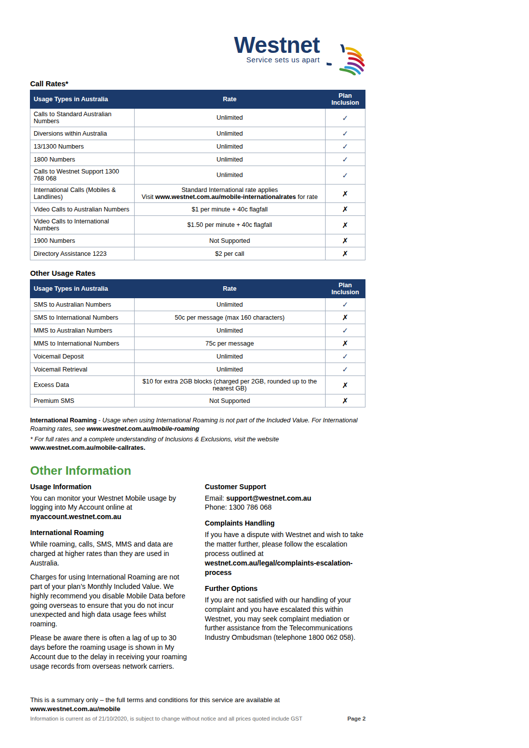Westnet
Service sets us apart
Call Rates*
| Usage Types in Australia | Rate | Plan Inclusion |
| --- | --- | --- |
| Calls to Standard Australian Numbers | Unlimited | ✓ |
| Diversions within Australia | Unlimited | ✓ |
| 13/1300 Numbers | Unlimited | ✓ |
| 1800 Numbers | Unlimited | ✓ |
| Calls to Westnet Support 1300 768 068 | Unlimited | ✓ |
| International Calls (Mobiles & Landlines) | Standard International rate applies Visit www.westnet.com.au/mobile-internationalrates for rate | ✗ |
| Video Calls to Australian Numbers | $1 per minute + 40c flagfall | ✗ |
| Video Calls to International Numbers | $1.50 per minute + 40c flagfall | ✗ |
| 1900 Numbers | Not Supported | ✗ |
| Directory Assistance 1223 | $2 per call | ✗ |
Other Usage Rates
| Usage Types in Australia | Rate | Plan Inclusion |
| --- | --- | --- |
| SMS to Australian Numbers | Unlimited | ✓ |
| SMS to International Numbers | 50c per message (max 160 characters) | ✗ |
| MMS to Australian Numbers | Unlimited | ✓ |
| MMS to International Numbers | 75c per message | ✗ |
| Voicemail Deposit | Unlimited | ✓ |
| Voicemail Retrieval | Unlimited | ✓ |
| Excess Data | $10 for extra 2GB blocks (charged per 2GB, rounded up to the nearest GB) | ✗ |
| Premium SMS | Not Supported | ✗ |
International Roaming - Usage when using International Roaming is not part of the Included Value. For International Roaming rates, see www.westnet.com.au/mobile-roaming
* For full rates and a complete understanding of Inclusions & Exclusions, visit the website www.westnet.com.au/mobile-callrates.
Other Information
Usage Information
You can monitor your Westnet Mobile usage by logging into My Account online at myaccount.westnet.com.au
International Roaming
While roaming, calls, SMS, MMS and data are charged at higher rates than they are used in Australia.
Charges for using International Roaming are not part of your plan’s Monthly Included Value. We highly recommend you disable Mobile Data before going overseas to ensure that you do not incur unexpected and high data usage fees whilst roaming.
Please be aware there is often a lag of up to 30 days before the roaming usage is shown in My Account due to the delay in receiving your roaming usage records from overseas network carriers.
Customer Support
Email: support@westnet.com.au
Phone: 1300 786 068
Complaints Handling
If you have a dispute with Westnet and wish to take the matter further, please follow the escalation process outlined at westnet.com.au/legal/complaints-escalation-process
Further Options
If you are not satisfied with our handling of your complaint and you have escalated this within Westnet, you may seek complaint mediation or further assistance from the Telecommunications Industry Ombudsman (telephone 1800 062 058).
This is a summary only – the full terms and conditions for this service are available at www.westnet.com.au/mobile
Information is current as of 21/10/2020, is subject to change without notice and all prices quoted include GST Page 2